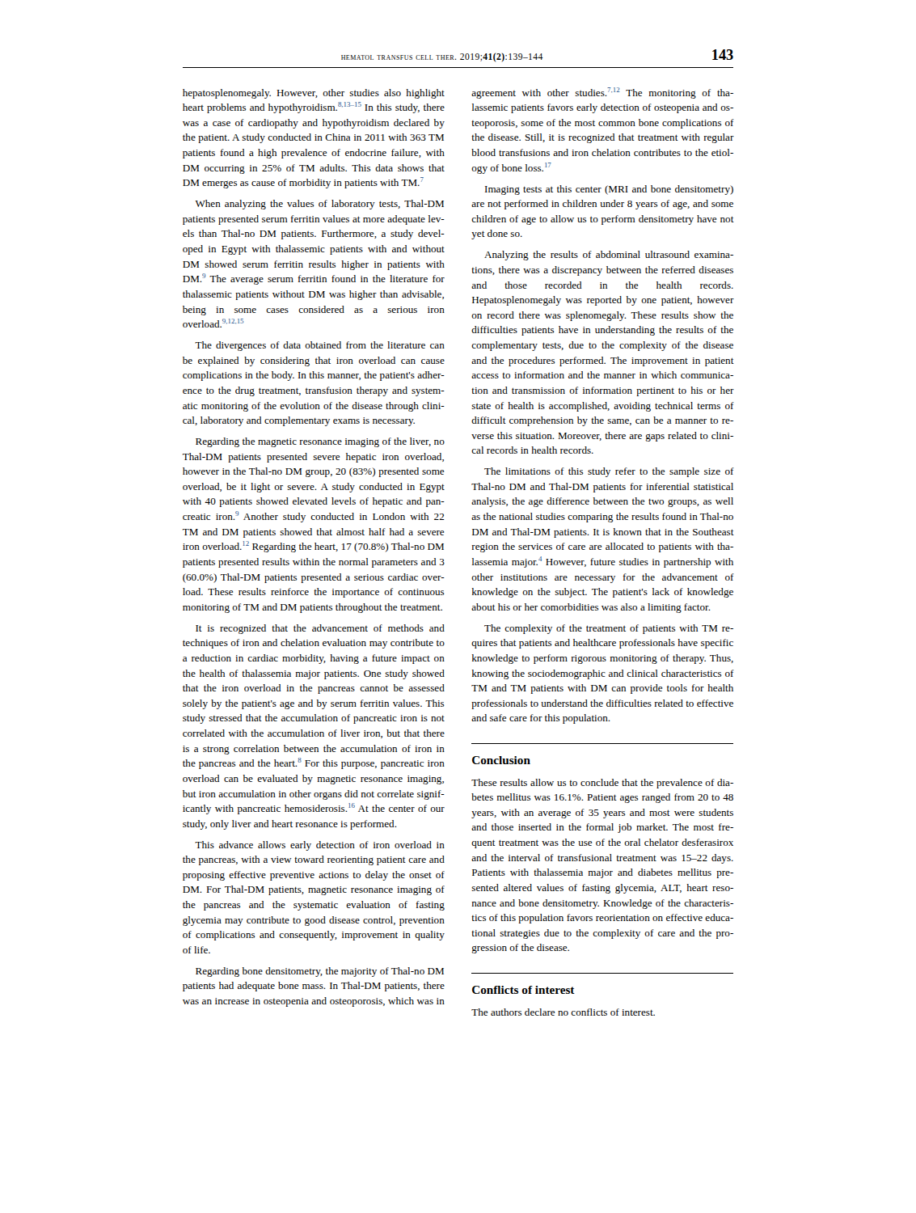hematol transfus cell ther. 2019;41(2):139–144 143
hepatosplenomegaly. However, other studies also highlight heart problems and hypothyroidism.8,13–15 In this study, there was a case of cardiopathy and hypothyroidism declared by the patient. A study conducted in China in 2011 with 363 TM patients found a high prevalence of endocrine failure, with DM occurring in 25% of TM adults. This data shows that DM emerges as cause of morbidity in patients with TM.7
When analyzing the values of laboratory tests, Thal-DM patients presented serum ferritin values at more adequate levels than Thal-no DM patients. Furthermore, a study developed in Egypt with thalassemic patients with and without DM showed serum ferritin results higher in patients with DM.9 The average serum ferritin found in the literature for thalassemic patients without DM was higher than advisable, being in some cases considered as a serious iron overload.9,12,15
The divergences of data obtained from the literature can be explained by considering that iron overload can cause complications in the body. In this manner, the patient's adherence to the drug treatment, transfusion therapy and systematic monitoring of the evolution of the disease through clinical, laboratory and complementary exams is necessary.
Regarding the magnetic resonance imaging of the liver, no Thal-DM patients presented severe hepatic iron overload, however in the Thal-no DM group, 20 (83%) presented some overload, be it light or severe. A study conducted in Egypt with 40 patients showed elevated levels of hepatic and pancreatic iron.9 Another study conducted in London with 22 TM and DM patients showed that almost half had a severe iron overload.12 Regarding the heart, 17 (70.8%) Thal-no DM patients presented results within the normal parameters and 3 (60.0%) Thal-DM patients presented a serious cardiac overload. These results reinforce the importance of continuous monitoring of TM and DM patients throughout the treatment.
It is recognized that the advancement of methods and techniques of iron and chelation evaluation may contribute to a reduction in cardiac morbidity, having a future impact on the health of thalassemia major patients. One study showed that the iron overload in the pancreas cannot be assessed solely by the patient's age and by serum ferritin values. This study stressed that the accumulation of pancreatic iron is not correlated with the accumulation of liver iron, but that there is a strong correlation between the accumulation of iron in the pancreas and the heart.8 For this purpose, pancreatic iron overload can be evaluated by magnetic resonance imaging, but iron accumulation in other organs did not correlate significantly with pancreatic hemosiderosis.16 At the center of our study, only liver and heart resonance is performed.
This advance allows early detection of iron overload in the pancreas, with a view toward reorienting patient care and proposing effective preventive actions to delay the onset of DM. For Thal-DM patients, magnetic resonance imaging of the pancreas and the systematic evaluation of fasting glycemia may contribute to good disease control, prevention of complications and consequently, improvement in quality of life.
Regarding bone densitometry, the majority of Thal-no DM patients had adequate bone mass. In Thal-DM patients, there was an increase in osteopenia and osteoporosis, which was in agreement with other studies.7,12 The monitoring of thalassemic patients favors early detection of osteopenia and osteoporosis, some of the most common bone complications of the disease. Still, it is recognized that treatment with regular blood transfusions and iron chelation contributes to the etiology of bone loss.17
Imaging tests at this center (MRI and bone densitometry) are not performed in children under 8 years of age, and some children of age to allow us to perform densitometry have not yet done so.
Analyzing the results of abdominal ultrasound examinations, there was a discrepancy between the referred diseases and those recorded in the health records. Hepatosplenomegaly was reported by one patient, however on record there was splenomegaly. These results show the difficulties patients have in understanding the results of the complementary tests, due to the complexity of the disease and the procedures performed. The improvement in patient access to information and the manner in which communication and transmission of information pertinent to his or her state of health is accomplished, avoiding technical terms of difficult comprehension by the same, can be a manner to reverse this situation. Moreover, there are gaps related to clinical records in health records.
The limitations of this study refer to the sample size of Thal-no DM and Thal-DM patients for inferential statistical analysis, the age difference between the two groups, as well as the national studies comparing the results found in Thal-no DM and Thal-DM patients. It is known that in the Southeast region the services of care are allocated to patients with thalassemia major.4 However, future studies in partnership with other institutions are necessary for the advancement of knowledge on the subject. The patient's lack of knowledge about his or her comorbidities was also a limiting factor.
The complexity of the treatment of patients with TM requires that patients and healthcare professionals have specific knowledge to perform rigorous monitoring of therapy. Thus, knowing the sociodemographic and clinical characteristics of TM and TM patients with DM can provide tools for health professionals to understand the difficulties related to effective and safe care for this population.
Conclusion
These results allow us to conclude that the prevalence of diabetes mellitus was 16.1%. Patient ages ranged from 20 to 48 years, with an average of 35 years and most were students and those inserted in the formal job market. The most frequent treatment was the use of the oral chelator desferasirox and the interval of transfusional treatment was 15–22 days. Patients with thalassemia major and diabetes mellitus presented altered values of fasting glycemia, ALT, heart resonance and bone densitometry. Knowledge of the characteristics of this population favors reorientation on effective educational strategies due to the complexity of care and the progression of the disease.
Conflicts of interest
The authors declare no conflicts of interest.